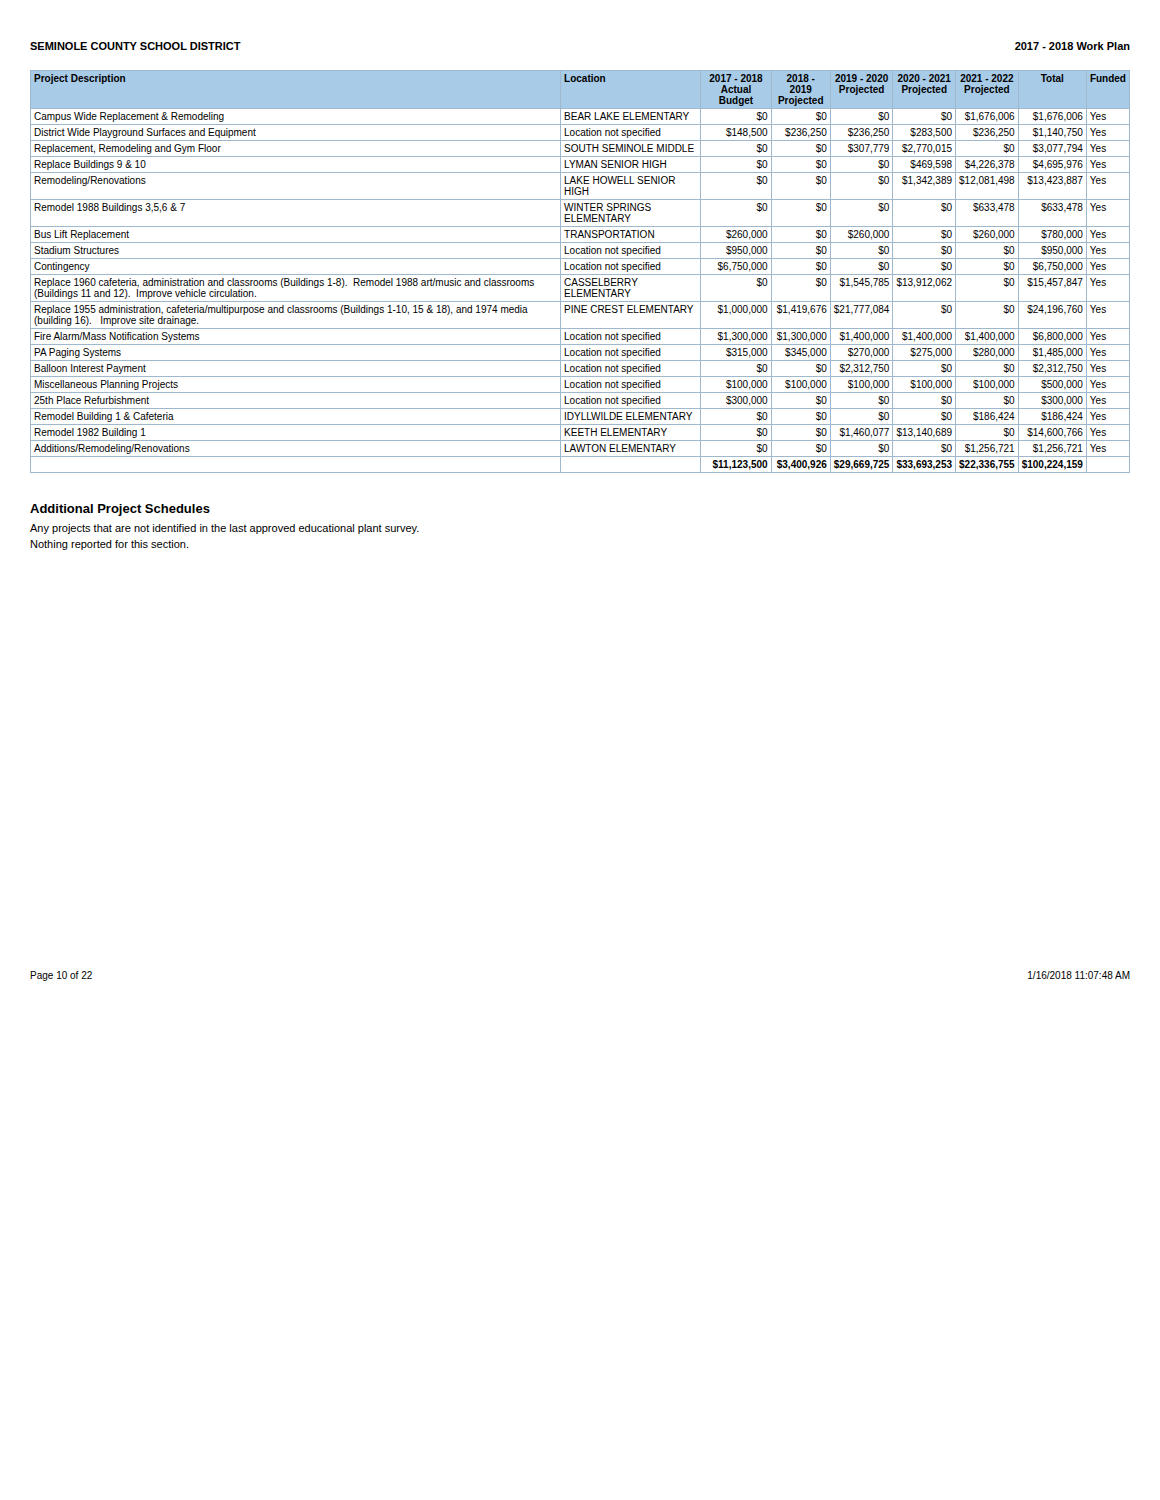SEMINOLE COUNTY SCHOOL DISTRICT 2017 - 2018 Work Plan
| Project Description | Location | 2017 - 2018 Actual Budget | 2018 - 2019 Projected | 2019 - 2020 Projected | 2020 - 2021 Projected | 2021 - 2022 Projected | Total | Funded |
| --- | --- | --- | --- | --- | --- | --- | --- | --- |
| Campus Wide Replacement & Remodeling | BEAR LAKE ELEMENTARY | $0 | $0 | $0 | $0 | $1,676,006 | $1,676,006 | Yes |
| District Wide Playground Surfaces and Equipment | Location not specified | $148,500 | $236,250 | $236,250 | $283,500 | $236,250 | $1,140,750 | Yes |
| Replacement, Remodeling and Gym Floor | SOUTH SEMINOLE MIDDLE | $0 | $0 | $307,779 | $2,770,015 | $0 | $3,077,794 | Yes |
| Replace Buildings 9 & 10 | LYMAN SENIOR HIGH | $0 | $0 | $0 | $469,598 | $4,226,378 | $4,695,976 | Yes |
| Remodeling/Renovations | LAKE HOWELL SENIOR HIGH | $0 | $0 | $0 | $1,342,389 | $12,081,498 | $13,423,887 | Yes |
| Remodel 1988 Buildings 3,5,6 & 7 | WINTER SPRINGS ELEMENTARY | $0 | $0 | $0 | $0 | $633,478 | $633,478 | Yes |
| Bus Lift Replacement | TRANSPORTATION | $260,000 | $0 | $260,000 | $0 | $260,000 | $780,000 | Yes |
| Stadium Structures | Location not specified | $950,000 | $0 | $0 | $0 | $0 | $950,000 | Yes |
| Contingency | Location not specified | $6,750,000 | $0 | $0 | $0 | $0 | $6,750,000 | Yes |
| Replace 1960 cafeteria, administration and classrooms (Buildings 1-8). Remodel 1988 art/music and classrooms (Buildings 11 and 12). Improve vehicle circulation. | CASSELBERRY ELEMENTARY | $0 | $0 | $1,545,785 | $13,912,062 | $0 | $15,457,847 | Yes |
| Replace 1955 administration, cafeteria/multipurpose and classrooms (Buildings 1-10, 15 & 18), and 1974 media (building 16). Improve site drainage. | PINE CREST ELEMENTARY | $1,000,000 | $1,419,676 | $21,777,084 | $0 | $0 | $24,196,760 | Yes |
| Fire Alarm/Mass Notification Systems | Location not specified | $1,300,000 | $1,300,000 | $1,400,000 | $1,400,000 | $1,400,000 | $6,800,000 | Yes |
| PA Paging Systems | Location not specified | $315,000 | $345,000 | $270,000 | $275,000 | $280,000 | $1,485,000 | Yes |
| Balloon Interest Payment | Location not specified | $0 | $0 | $2,312,750 | $0 | $0 | $2,312,750 | Yes |
| Miscellaneous Planning Projects | Location not specified | $100,000 | $100,000 | $100,000 | $100,000 | $100,000 | $500,000 | Yes |
| 25th Place Refurbishment | Location not specified | $300,000 | $0 | $0 | $0 | $0 | $300,000 | Yes |
| Remodel Building 1 & Cafeteria | IDYLLWILDE ELEMENTARY | $0 | $0 | $0 | $0 | $186,424 | $186,424 | Yes |
| Remodel 1982 Building 1 | KEETH ELEMENTARY | $0 | $0 | $1,460,077 | $13,140,689 | $0 | $14,600,766 | Yes |
| Additions/Remodeling/Renovations | LAWTON ELEMENTARY | $0 | $0 | $0 | $0 | $1,256,721 | $1,256,721 | Yes |
| | | $11,123,500 | $3,400,926 | $29,669,725 | $33,693,253 | $22,336,755 | $100,224,159 | |
Additional Project Schedules
Any projects that are not identified in the last approved educational plant survey.
Nothing reported for this section.
Page 10 of 22 1/16/2018 11:07:48 AM